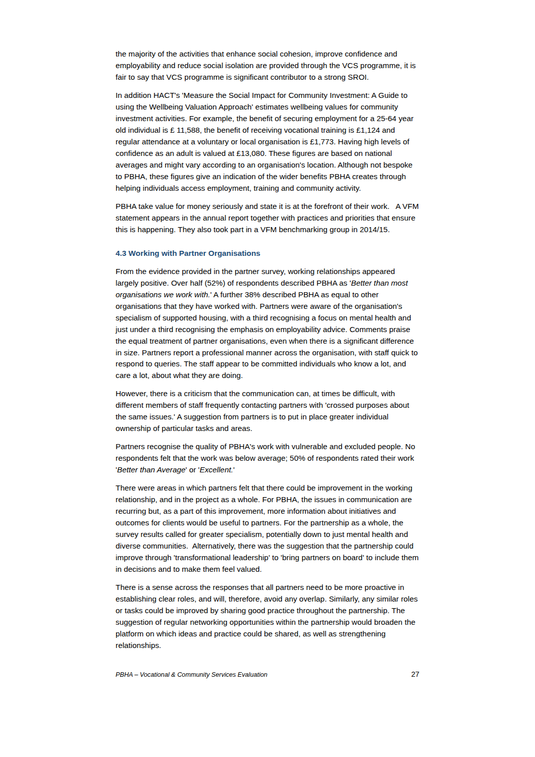the majority of the activities that enhance social cohesion, improve confidence and employability and reduce social isolation are provided through the VCS programme, it is fair to say that VCS programme is significant contributor to a strong SROI.
In addition HACT's 'Measure the Social Impact for Community Investment: A Guide to using the Wellbeing Valuation Approach' estimates wellbeing values for community investment activities. For example, the benefit of securing employment for a 25-64 year old individual is £ 11,588, the benefit of receiving vocational training is £1,124 and regular attendance at a voluntary or local organisation is £1,773. Having high levels of confidence as an adult is valued at £13,080. These figures are based on national averages and might vary according to an organisation's location. Although not bespoke to PBHA, these figures give an indication of the wider benefits PBHA creates through helping individuals access employment, training and community activity.
PBHA take value for money seriously and state it is at the forefront of their work. A VFM statement appears in the annual report together with practices and priorities that ensure this is happening. They also took part in a VFM benchmarking group in 2014/15.
4.3 Working with Partner Organisations
From the evidence provided in the partner survey, working relationships appeared largely positive. Over half (52%) of respondents described PBHA as 'Better than most organisations we work with.' A further 38% described PBHA as equal to other organisations that they have worked with. Partners were aware of the organisation's specialism of supported housing, with a third recognising a focus on mental health and just under a third recognising the emphasis on employability advice. Comments praise the equal treatment of partner organisations, even when there is a significant difference in size. Partners report a professional manner across the organisation, with staff quick to respond to queries. The staff appear to be committed individuals who know a lot, and care a lot, about what they are doing.
However, there is a criticism that the communication can, at times be difficult, with different members of staff frequently contacting partners with 'crossed purposes about the same issues.' A suggestion from partners is to put in place greater individual ownership of particular tasks and areas.
Partners recognise the quality of PBHA's work with vulnerable and excluded people. No respondents felt that the work was below average; 50% of respondents rated their work 'Better than Average' or 'Excellent.'
There were areas in which partners felt that there could be improvement in the working relationship, and in the project as a whole. For PBHA, the issues in communication are recurring but, as a part of this improvement, more information about initiatives and outcomes for clients would be useful to partners. For the partnership as a whole, the survey results called for greater specialism, potentially down to just mental health and diverse communities. Alternatively, there was the suggestion that the partnership could improve through 'transformational leadership' to 'bring partners on board' to include them in decisions and to make them feel valued.
There is a sense across the responses that all partners need to be more proactive in establishing clear roles, and will, therefore, avoid any overlap. Similarly, any similar roles or tasks could be improved by sharing good practice throughout the partnership. The suggestion of regular networking opportunities within the partnership would broaden the platform on which ideas and practice could be shared, as well as strengthening relationships.
PBHA – Vocational & Community Services Evaluation 27